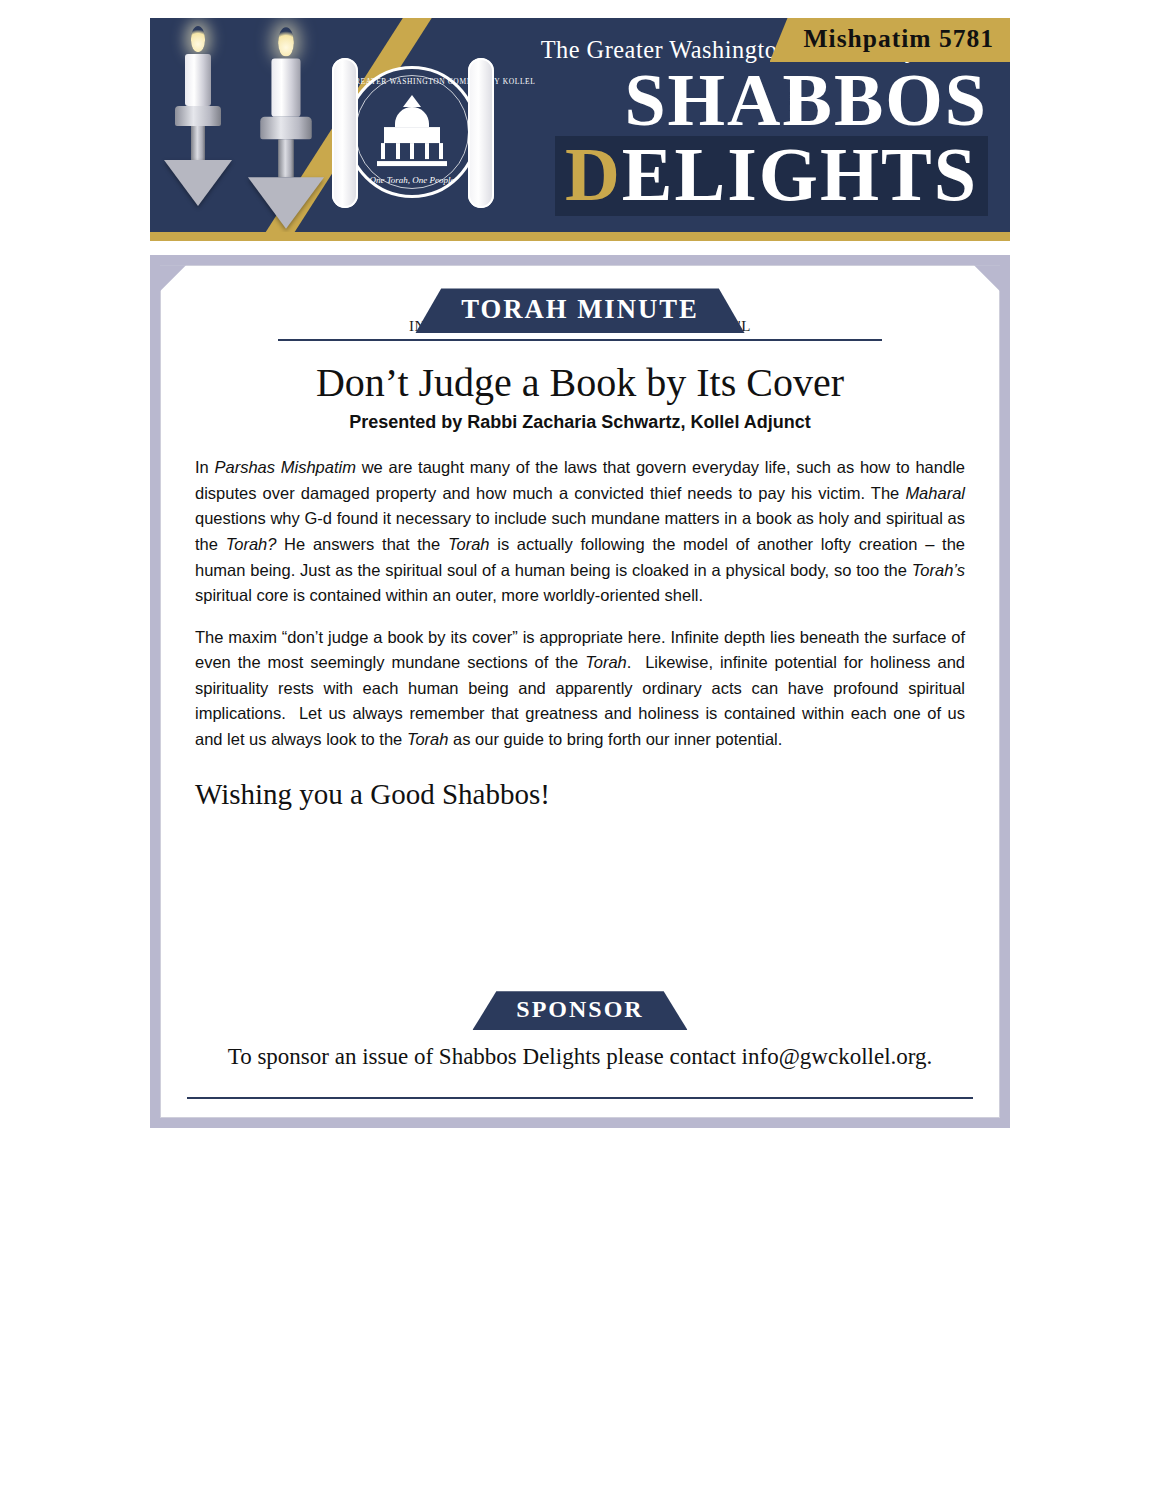Mishpatim 5781
Greater Washington Community Kollel
One Torah, One People
The Greater Washington Community Kollel
SHABBOS
DELIGHTS
Torah Minute
In memory of Rabbi Kalman Winter zt"l
Don’t Judge a Book by Its Cover
Presented by Rabbi Zacharia Schwartz, Kollel Adjunct
In Parshas Mishpatim we are taught many of the laws that govern everyday life, such as how to handle disputes over damaged property and how much a convicted thief needs to pay his victim. The Maharal questions why G-d found it necessary to include such mundane matters in a book as holy and spiritual as the Torah? He answers that the Torah is actually following the model of another lofty creation – the human being. Just as the spiritual soul of a human being is cloaked in a physical body, so too the Torah’s spiritual core is contained within an outer, more worldly-oriented shell.
The maxim “don’t judge a book by its cover” is appropriate here. Infinite depth lies beneath the surface of even the most seemingly mundane sections of the Torah. Likewise, infinite potential for holiness and spirituality rests with each human being and apparently ordinary acts can have profound spiritual implications. Let us always remember that greatness and holiness is contained within each one of us and let us always look to the Torah as our guide to bring forth our inner potential.
Wishing you a Good Shabbos!
Sponsor
To sponsor an issue of Shabbos Delights please contact info@gwckollel.org.